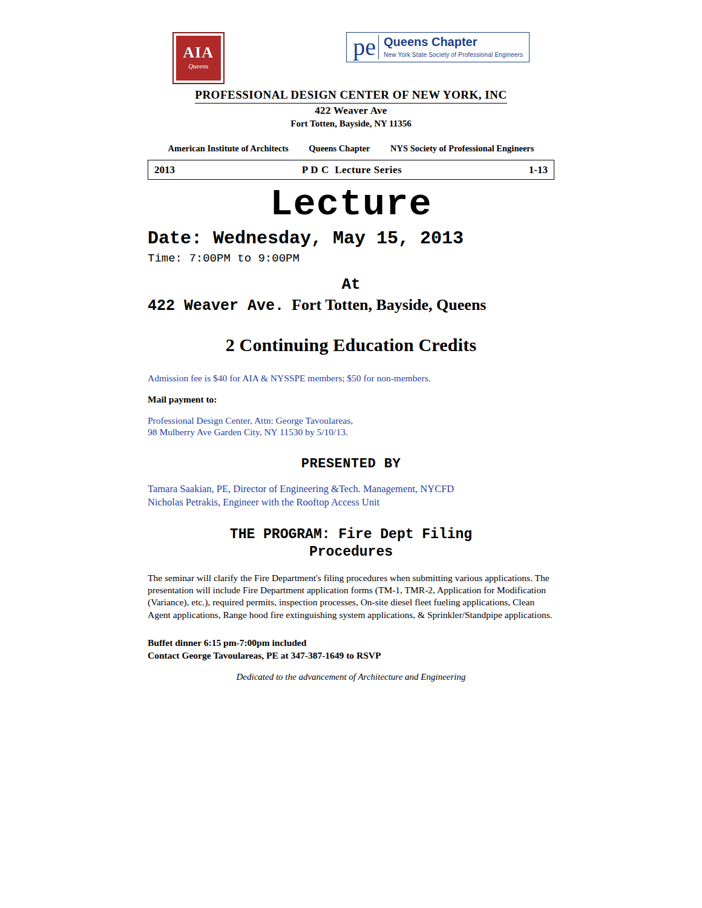AIA Queens
pe Queens Chapter
New York State Society of Professional Engineers
PROFESSIONAL DESIGN CENTER OF NEW YORK, INC
422 Weaver Ave
Fort Totten, Bayside, NY 11356
American Institute of Architects Queens Chapter NYS Society of Professional Engineers
2013 P D C Lecture Series 1-13
Lecture
Date: Wednesday, May 15, 2013
Time: 7:00PM to 9:00PM
At
422 Weaver Ave. Fort Totten, Bayside, Queens
2 Continuing Education Credits
Admission fee is $40 for AIA & NYSSPE members; $50 for non-members.
Mail payment to:
Professional Design Center, Attn: George Tavoulareas,
98 Mulberry Ave Garden City, NY 11530 by 5/10/13.
PRESENTED BY
Tamara Saakian, PE, Director of Engineering &Tech. Management, NYCFD
Nicholas Petrakis, Engineer with the Rooftop Access Unit
THE PROGRAM: Fire Dept Filing
Procedures
The seminar will clarify the Fire Department's filing procedures when submitting various applications. The presentation will include Fire Department application forms (TM-1, TMR-2, Application for Modification (Variance), etc.), required permits, inspection processes, On-site diesel fleet fueling applications, Clean Agent applications, Range hood fire extinguishing system applications, & Sprinkler/Standpipe applications.
Buffet dinner 6:15 pm-7:00pm included
Contact George Tavoulareas, PE at 347-387-1649 to RSVP
Dedicated to the advancement of Architecture and Engineering